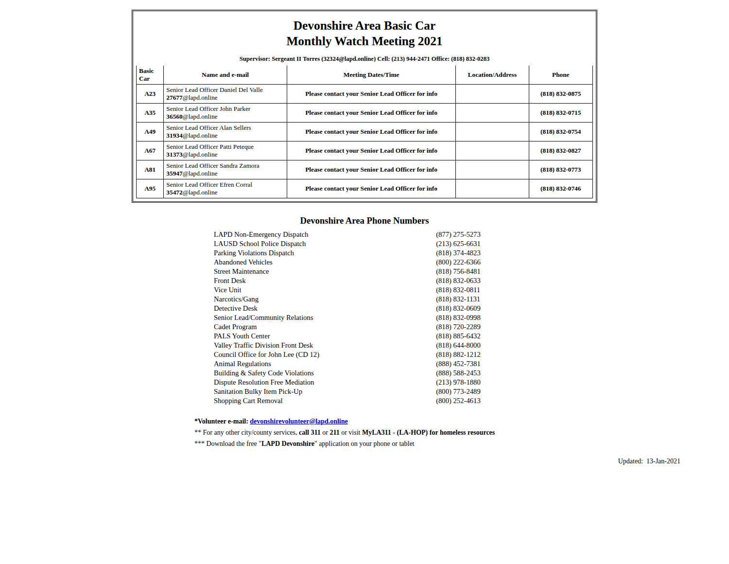Devonshire Area Basic Car
Monthly Watch Meeting 2021
Supervisor: Sergeant II Torres (32324@lapd.online) Cell: (213) 944-2471 Office: (818) 832-0283
| Basic Car | Name and e-mail | Meeting Dates/Time | Location/Address | Phone |
| --- | --- | --- | --- | --- |
| A23 | Senior Lead Officer Daniel Del Valle 27677 @lapd.online | Please contact your Senior Lead Officer for info | | (818) 832-0875 |
| A35 | Senior Lead Officer John Parker 36560 @lapd.online | Please contact your Senior Lead Officer for info | | (818) 832-0715 |
| A49 | Senior Lead Officer Alan Sellers 31934 @lapd.online | Please contact your Senior Lead Officer for info | | (818) 832-0754 |
| A67 | Senior Lead Officer Patti Peteque 31373 @lapd.online | Please contact your Senior Lead Officer for info | | (818) 832-0827 |
| A81 | Senior Lead Officer Sandra Zamora 35947 @lapd.online | Please contact your Senior Lead Officer for info | | (818) 832-0773 |
| A95 | Senior Lead Officer Efren Corral 35472 @lapd.online | Please contact your Senior Lead Officer for info | | (818) 832-0746 |
Devonshire Area Phone Numbers
| LAPD Non-Emergency Dispatch | (877) 275-5273 |
| LAUSD School Police Dispatch | (213) 625-6631 |
| Parking Violations Dispatch | (818) 374-4823 |
| Abandoned Vehicles | (800) 222-6366 |
| Street Maintenance | (818) 756-8481 |
| Front Desk | (818) 832-0633 |
| Vice Unit | (818) 832-0811 |
| Narcotics/Gang | (818) 832-1131 |
| Detective Desk | (818) 832-0609 |
| Senior Lead/Community Relations | (818) 832-0998 |
| Cadet Program | (818) 720-2289 |
| PALS Youth Center | (818) 885-6432 |
| Valley Traffic Division Front Desk | (818) 644-8000 |
| Council Office for John Lee (CD 12) | (818) 882-1212 |
| Animal Regulations | (888) 452-7381 |
| Building & Safety Code Violations | (888) 588-2453 |
| Dispute Resolution Free Mediation | (213) 978-1880 |
| Sanitation Bulky Item Pick-Up | (800) 773-2489 |
| Shopping Cart Removal | (800) 252-4613 |
*Volunteer e-mail: devonshirevolunteer@lapd.online
** For any other city/county services, call 311 or 211 or visit MyLA311 - (LA-HOP) for homeless resources
*** Download the free "LAPD Devonshire" application on your phone or tablet
Updated: 13-Jan-2021